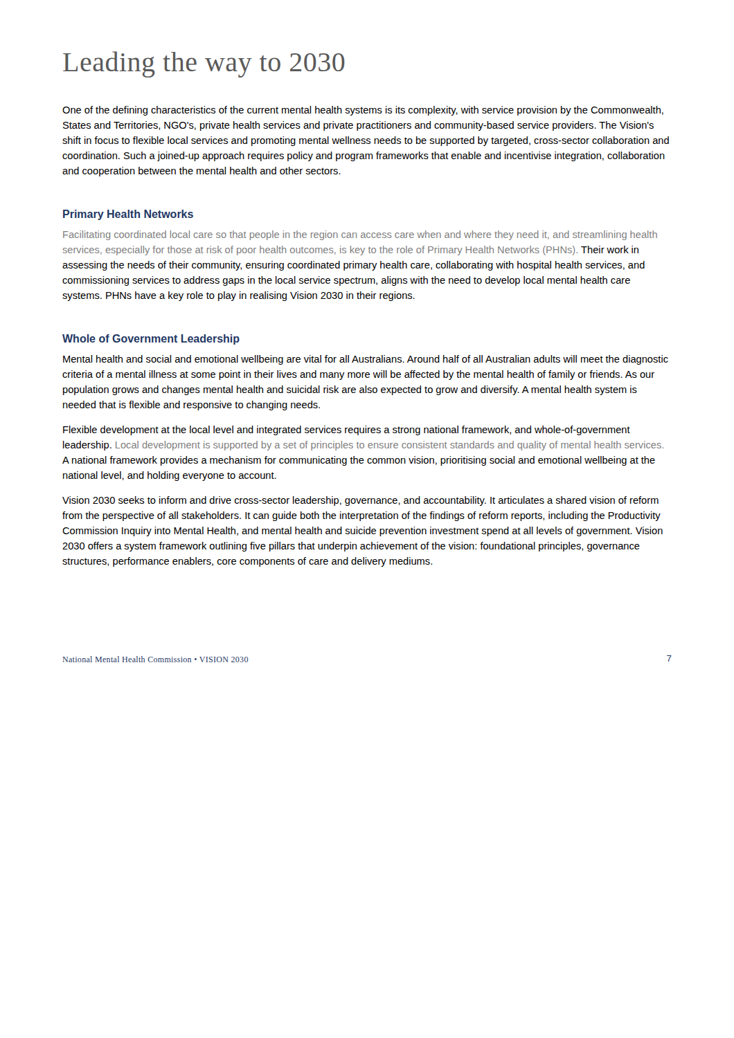Leading the way to 2030
One of the defining characteristics of the current mental health systems is its complexity, with service provision by the Commonwealth, States and Territories, NGO's, private health services and private practitioners and community-based service providers. The Vision's shift in focus to flexible local services and promoting mental wellness needs to be supported by targeted, cross-sector collaboration and coordination. Such a joined-up approach requires policy and program frameworks that enable and incentivise integration, collaboration and cooperation between the mental health and other sectors.
Primary Health Networks
Facilitating coordinated local care so that people in the region can access care when and where they need it, and streamlining health services, especially for those at risk of poor health outcomes, is key to the role of Primary Health Networks (PHNs). Their work in assessing the needs of their community, ensuring coordinated primary health care, collaborating with hospital health services, and commissioning services to address gaps in the local service spectrum, aligns with the need to develop local mental health care systems. PHNs have a key role to play in realising Vision 2030 in their regions.
Whole of Government Leadership
Mental health and social and emotional wellbeing are vital for all Australians. Around half of all Australian adults will meet the diagnostic criteria of a mental illness at some point in their lives and many more will be affected by the mental health of family or friends. As our population grows and changes mental health and suicidal risk are also expected to grow and diversify. A mental health system is needed that is flexible and responsive to changing needs.
Flexible development at the local level and integrated services requires a strong national framework, and whole-of-government leadership. Local development is supported by a set of principles to ensure consistent standards and quality of mental health services. A national framework provides a mechanism for communicating the common vision, prioritising social and emotional wellbeing at the national level, and holding everyone to account.
Vision 2030 seeks to inform and drive cross-sector leadership, governance, and accountability. It articulates a shared vision of reform from the perspective of all stakeholders. It can guide both the interpretation of the findings of reform reports, including the Productivity Commission Inquiry into Mental Health, and mental health and suicide prevention investment spend at all levels of government. Vision 2030 offers a system framework outlining five pillars that underpin achievement of the vision: foundational principles, governance structures, performance enablers, core components of care and delivery mediums.
National Mental Health Commission • VISION 2030 7